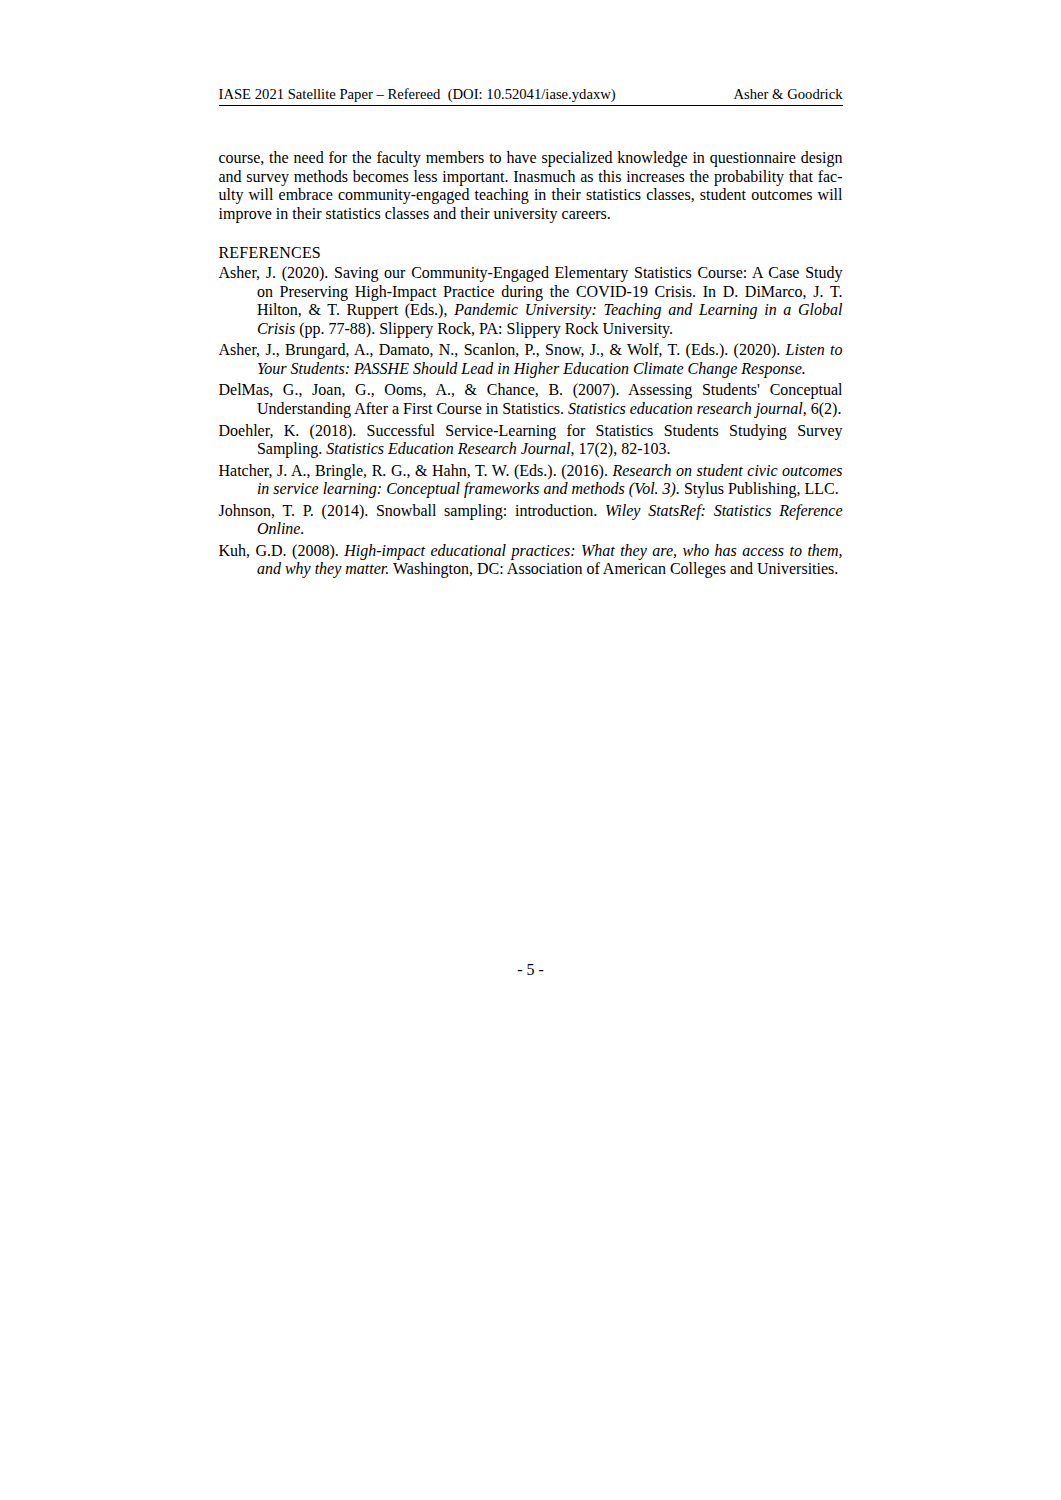IASE 2021 Satellite Paper – Refereed (DOI: 10.52041/iase.ydaxw) Asher & Goodrick
course, the need for the faculty members to have specialized knowledge in questionnaire design and survey methods becomes less important. Inasmuch as this increases the probability that faculty will embrace community-engaged teaching in their statistics classes, student outcomes will improve in their statistics classes and their university careers.
REFERENCES
Asher, J. (2020). Saving our Community-Engaged Elementary Statistics Course: A Case Study on Preserving High-Impact Practice during the COVID-19 Crisis. In D. DiMarco, J. T. Hilton, & T. Ruppert (Eds.), Pandemic University: Teaching and Learning in a Global Crisis (pp. 77-88). Slippery Rock, PA: Slippery Rock University.
Asher, J., Brungard, A., Damato, N., Scanlon, P., Snow, J., & Wolf, T. (Eds.). (2020). Listen to Your Students: PASSHE Should Lead in Higher Education Climate Change Response.
DelMas, G., Joan, G., Ooms, A., & Chance, B. (2007). Assessing Students' Conceptual Understanding After a First Course in Statistics. Statistics education research journal, 6(2).
Doehler, K. (2018). Successful Service-Learning for Statistics Students Studying Survey Sampling. Statistics Education Research Journal, 17(2), 82-103.
Hatcher, J. A., Bringle, R. G., & Hahn, T. W. (Eds.). (2016). Research on student civic outcomes in service learning: Conceptual frameworks and methods (Vol. 3). Stylus Publishing, LLC.
Johnson, T. P. (2014). Snowball sampling: introduction. Wiley StatsRef: Statistics Reference Online.
Kuh, G.D. (2008). High-impact educational practices: What they are, who has access to them, and why they matter. Washington, DC: Association of American Colleges and Universities.
- 5 -